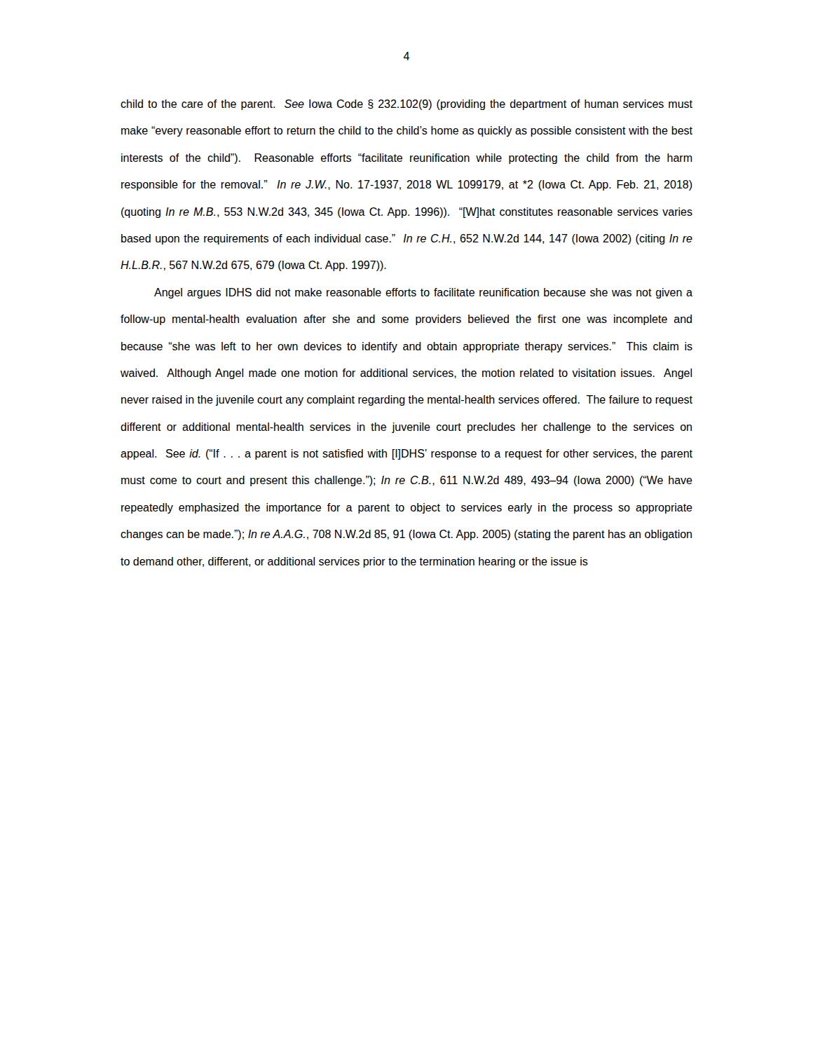4
child to the care of the parent. See Iowa Code § 232.102(9) (providing the department of human services must make “every reasonable effort to return the child to the child’s home as quickly as possible consistent with the best interests of the child”). Reasonable efforts “facilitate reunification while protecting the child from the harm responsible for the removal.” In re J.W., No. 17-1937, 2018 WL 1099179, at *2 (Iowa Ct. App. Feb. 21, 2018) (quoting In re M.B., 553 N.W.2d 343, 345 (Iowa Ct. App. 1996)). “[W]hat constitutes reasonable services varies based upon the requirements of each individual case.” In re C.H., 652 N.W.2d 144, 147 (Iowa 2002) (citing In re H.L.B.R., 567 N.W.2d 675, 679 (Iowa Ct. App. 1997)).
Angel argues IDHS did not make reasonable efforts to facilitate reunification because she was not given a follow-up mental-health evaluation after she and some providers believed the first one was incomplete and because “she was left to her own devices to identify and obtain appropriate therapy services.” This claim is waived. Although Angel made one motion for additional services, the motion related to visitation issues. Angel never raised in the juvenile court any complaint regarding the mental-health services offered. The failure to request different or additional mental-health services in the juvenile court precludes her challenge to the services on appeal. See id. (“If . . . a parent is not satisfied with [I]DHS’ response to a request for other services, the parent must come to court and present this challenge.”); In re C.B., 611 N.W.2d 489, 493–94 (Iowa 2000) (“We have repeatedly emphasized the importance for a parent to object to services early in the process so appropriate changes can be made.”); In re A.A.G., 708 N.W.2d 85, 91 (Iowa Ct. App. 2005) (stating the parent has an obligation to demand other, different, or additional services prior to the termination hearing or the issue is